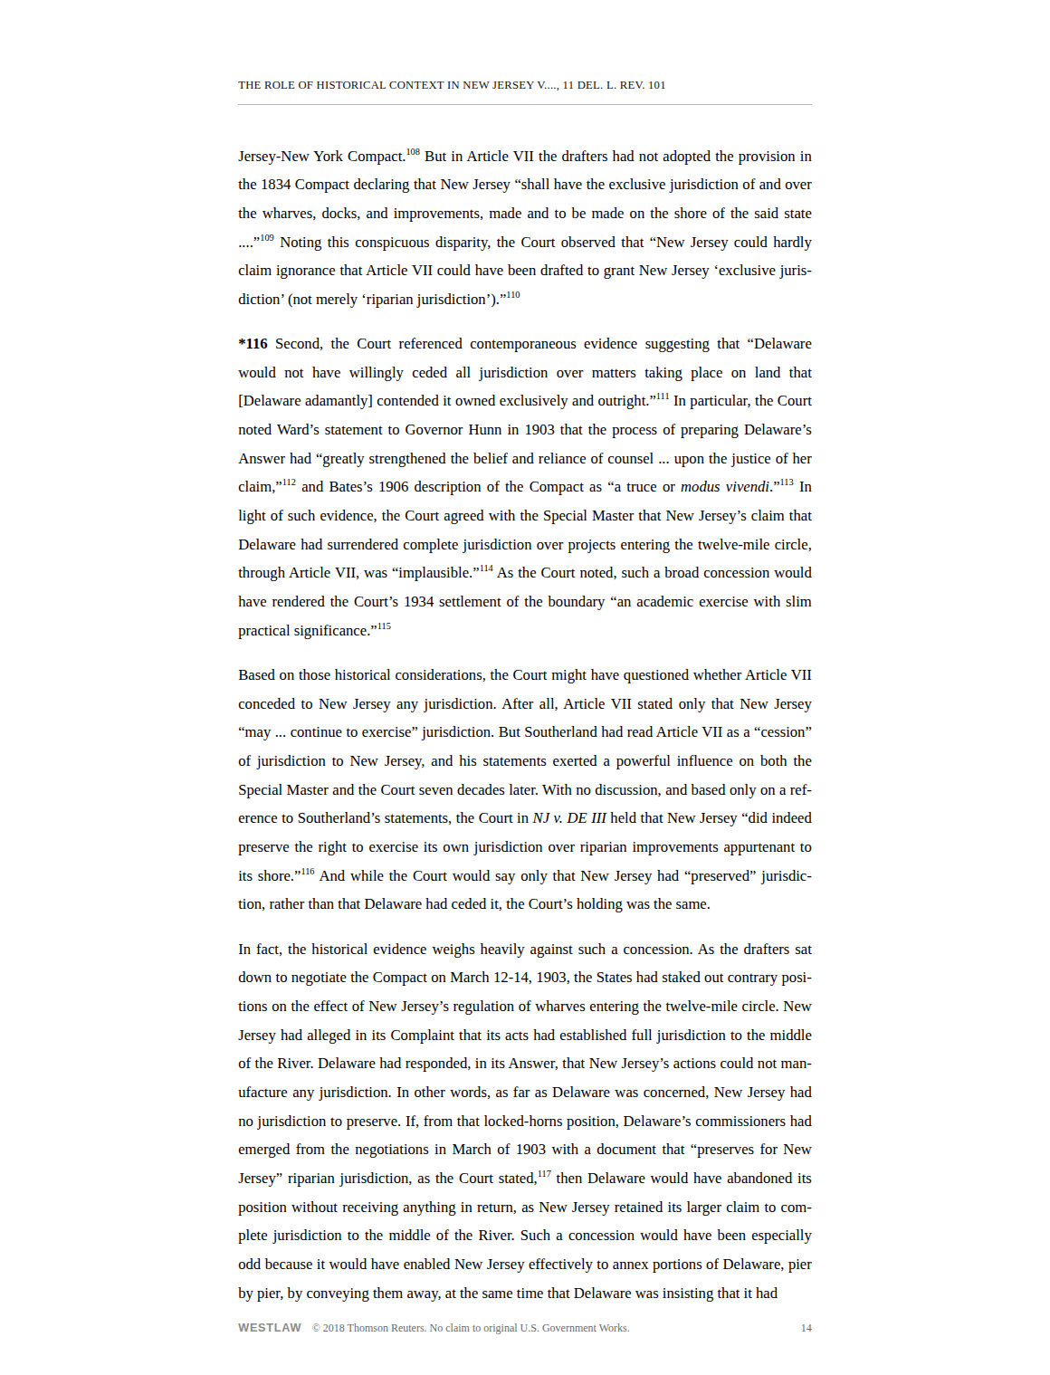The Role of Historical Context in New Jersey v...., 11 Del. L. Rev. 101
Jersey-New York Compact.108 But in Article VII the drafters had not adopted the provision in the 1834 Compact declaring that New Jersey “shall have the exclusive jurisdiction of and over the wharves, docks, and improvements, made and to be made on the shore of the said state ....”109 Noting this conspicuous disparity, the Court observed that “New Jersey could hardly claim ignorance that Article VII could have been drafted to grant New Jersey ‘exclusive jurisdiction’ (not merely ‘riparian jurisdiction’).”110
*116 Second, the Court referenced contemporaneous evidence suggesting that “Delaware would not have willingly ceded all jurisdiction over matters taking place on land that [Delaware adamantly] contended it owned exclusively and outright.”111 In particular, the Court noted Ward’s statement to Governor Hunn in 1903 that the process of preparing Delaware’s Answer had “greatly strengthened the belief and reliance of counsel ... upon the justice of her claim,”112 and Bates’s 1906 description of the Compact as “a truce or modus vivendi.”113 In light of such evidence, the Court agreed with the Special Master that New Jersey’s claim that Delaware had surrendered complete jurisdiction over projects entering the twelve-mile circle, through Article VII, was “implausible.”114 As the Court noted, such a broad concession would have rendered the Court’s 1934 settlement of the boundary “an academic exercise with slim practical significance.”115
Based on those historical considerations, the Court might have questioned whether Article VII conceded to New Jersey any jurisdiction. After all, Article VII stated only that New Jersey “may ... continue to exercise” jurisdiction. But Southerland had read Article VII as a “cession” of jurisdiction to New Jersey, and his statements exerted a powerful influence on both the Special Master and the Court seven decades later. With no discussion, and based only on a reference to Southerland’s statements, the Court in NJ v. DE III held that New Jersey “did indeed preserve the right to exercise its own jurisdiction over riparian improvements appurtenant to its shore.”116 And while the Court would say only that New Jersey had “preserved” jurisdiction, rather than that Delaware had ceded it, the Court’s holding was the same.
In fact, the historical evidence weighs heavily against such a concession. As the drafters sat down to negotiate the Compact on March 12-14, 1903, the States had staked out contrary positions on the effect of New Jersey’s regulation of wharves entering the twelve-mile circle. New Jersey had alleged in its Complaint that its acts had established full jurisdiction to the middle of the River. Delaware had responded, in its Answer, that New Jersey’s actions could not manufacture any jurisdiction. In other words, as far as Delaware was concerned, New Jersey had no jurisdiction to preserve. If, from that locked-horns position, Delaware’s commissioners had emerged from the negotiations in March of 1903 with a document that “preserves for New Jersey” riparian jurisdiction, as the Court stated,117 then Delaware would have abandoned its position without receiving anything in return, as New Jersey retained its larger claim to complete jurisdiction to the middle of the River. Such a concession would have been especially odd because it would have enabled New Jersey effectively to annex portions of Delaware, pier by pier, by conveying them away, at the same time that Delaware was insisting that it had
WESTLAW © 2018 Thomson Reuters. No claim to original U.S. Government Works. 14